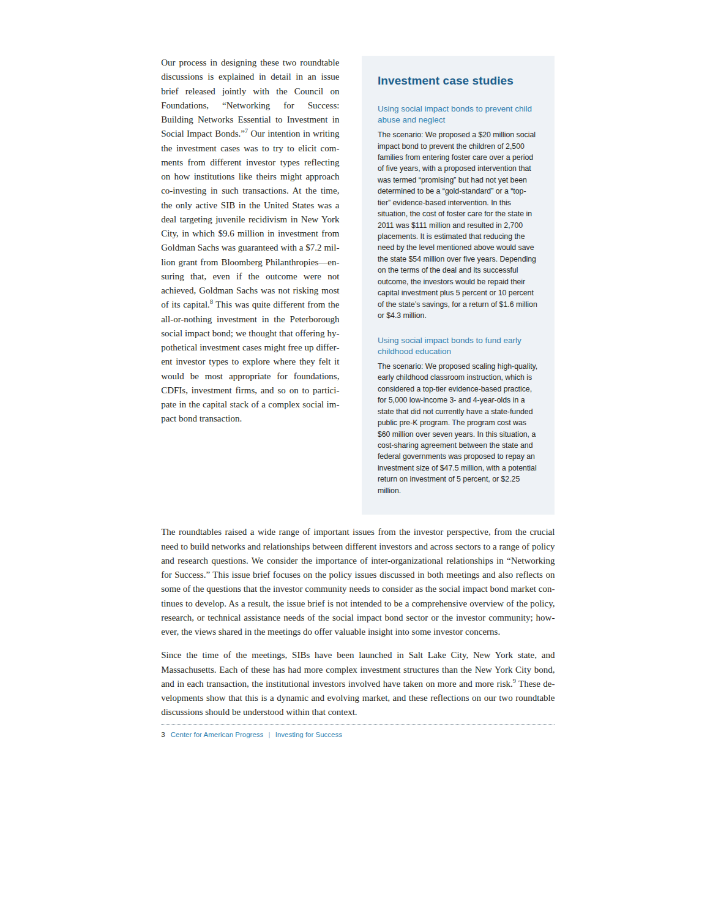Our process in designing these two roundtable discussions is explained in detail in an issue brief released jointly with the Council on Foundations, “Networking for Success: Building Networks Essential to Investment in Social Impact Bonds.”7 Our intention in writing the investment cases was to try to elicit comments from different investor types reflecting on how institutions like theirs might approach co-investing in such transactions. At the time, the only active SIB in the United States was a deal targeting juvenile recidivism in New York City, in which $9.6 million in investment from Goldman Sachs was guaranteed with a $7.2 million grant from Bloomberg Philanthropies—ensuring that, even if the outcome were not achieved, Goldman Sachs was not risking most of its capital.8 This was quite different from the all-or-nothing investment in the Peterborough social impact bond; we thought that offering hypothetical investment cases might free up different investor types to explore where they felt it would be most appropriate for foundations, CDFIs, investment firms, and so on to participate in the capital stack of a complex social impact bond transaction.
Investment case studies
Using social impact bonds to prevent child abuse and neglect
The scenario: We proposed a $20 million social impact bond to prevent the children of 2,500 families from entering foster care over a period of five years, with a proposed intervention that was termed “promising” but had not yet been determined to be a “gold-standard” or a “top-tier” evidence-based intervention. In this situation, the cost of foster care for the state in 2011 was $111 million and resulted in 2,700 placements. It is estimated that reducing the need by the level mentioned above would save the state $54 million over five years. Depending on the terms of the deal and its successful outcome, the investors would be repaid their capital investment plus 5 percent or 10 percent of the state’s savings, for a return of $1.6 million or $4.3 million.
Using social impact bonds to fund early childhood education
The scenario: We proposed scaling high-quality, early childhood classroom instruction, which is considered a top-tier evidence-based practice, for 5,000 low-income 3- and 4-year-olds in a state that did not currently have a state-funded public pre-K program. The program cost was $60 million over seven years. In this situation, a cost-sharing agreement between the state and federal governments was proposed to repay an investment size of $47.5 million, with a potential return on investment of 5 percent, or $2.25 million.
The roundtables raised a wide range of important issues from the investor perspective, from the crucial need to build networks and relationships between different investors and across sectors to a range of policy and research questions. We consider the importance of inter-organizational relationships in “Networking for Success.” This issue brief focuses on the policy issues discussed in both meetings and also reflects on some of the questions that the investor community needs to consider as the social impact bond market continues to develop. As a result, the issue brief is not intended to be a comprehensive overview of the policy, research, or technical assistance needs of the social impact bond sector or the investor community; however, the views shared in the meetings do offer valuable insight into some investor concerns.
Since the time of the meetings, SIBs have been launched in Salt Lake City, New York state, and Massachusetts. Each of these has had more complex investment structures than the New York City bond, and in each transaction, the institutional investors involved have taken on more and more risk.9 These developments show that this is a dynamic and evolving market, and these reflections on our two roundtable discussions should be understood within that context.
3 Center for American Progress | Investing for Success